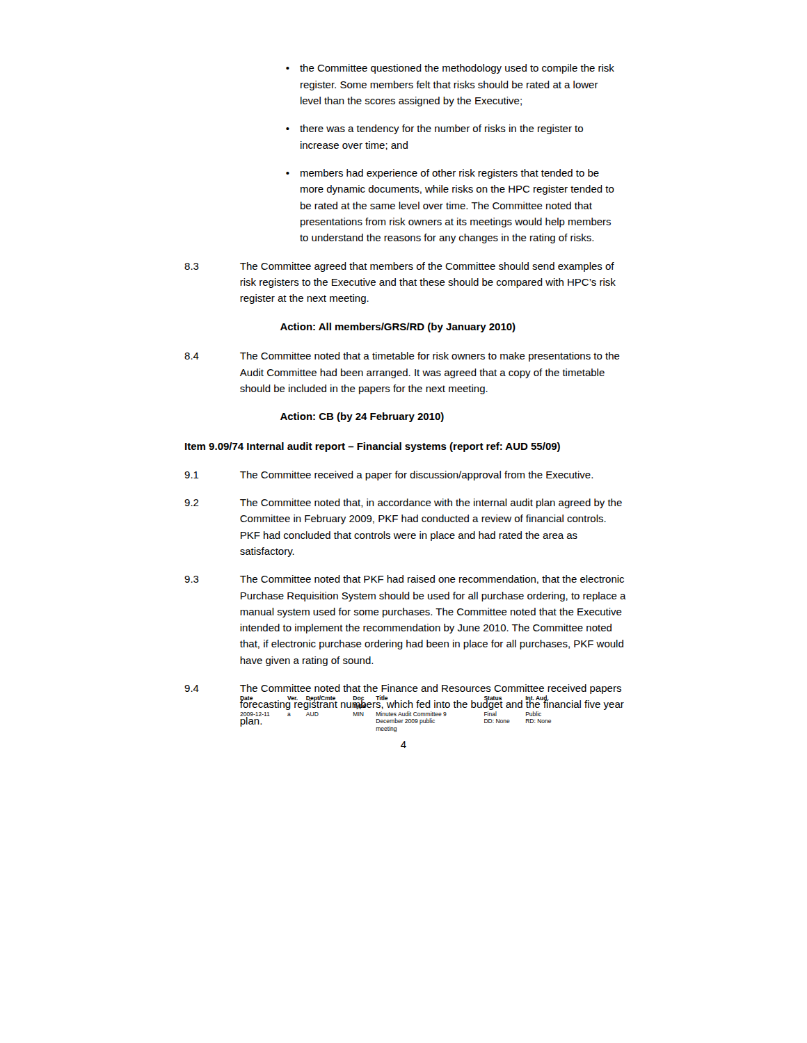the Committee questioned the methodology used to compile the risk register. Some members felt that risks should be rated at a lower level than the scores assigned by the Executive;
there was a tendency for the number of risks in the register to increase over time; and
members had experience of other risk registers that tended to be more dynamic documents, while risks on the HPC register tended to be rated at the same level over time. The Committee noted that presentations from risk owners at its meetings would help members to understand the reasons for any changes in the rating of risks.
8.3
The Committee agreed that members of the Committee should send examples of risk registers to the Executive and that these should be compared with HPC’s risk register at the next meeting.
Action: All members/GRS/RD (by January 2010)
8.4
The Committee noted that a timetable for risk owners to make presentations to the Audit Committee had been arranged. It was agreed that a copy of the timetable should be included in the papers for the next meeting.
Action: CB (by 24 February 2010)
Item 9.09/74 Internal audit report – Financial systems (report ref: AUD 55/09)
9.1
The Committee received a paper for discussion/approval from the Executive.
9.2
The Committee noted that, in accordance with the internal audit plan agreed by the Committee in February 2009, PKF had conducted a review of financial controls. PKF had concluded that controls were in place and had rated the area as satisfactory.
9.3
The Committee noted that PKF had raised one recommendation, that the electronic Purchase Requisition System should be used for all purchase ordering, to replace a manual system used for some purchases. The Committee noted that the Executive intended to implement the recommendation by June 2010. The Committee noted that, if electronic purchase ordering had been in place for all purchases, PKF would have given a rating of sound.
9.4
The Committee noted that the Finance and Resources Committee received papers forecasting registrant numbers, which fed into the budget and the financial five year plan.
| Date | Ver. | Dept/Cmte | Doc Type | Title | Status | Int. Aud. |
| --- | --- | --- | --- | --- | --- | --- |
| 2009-12-11 | a | AUD | MIN | Minutes Audit Committee 9 December 2009 public meeting | Final DD: None | Public RD: None |
4